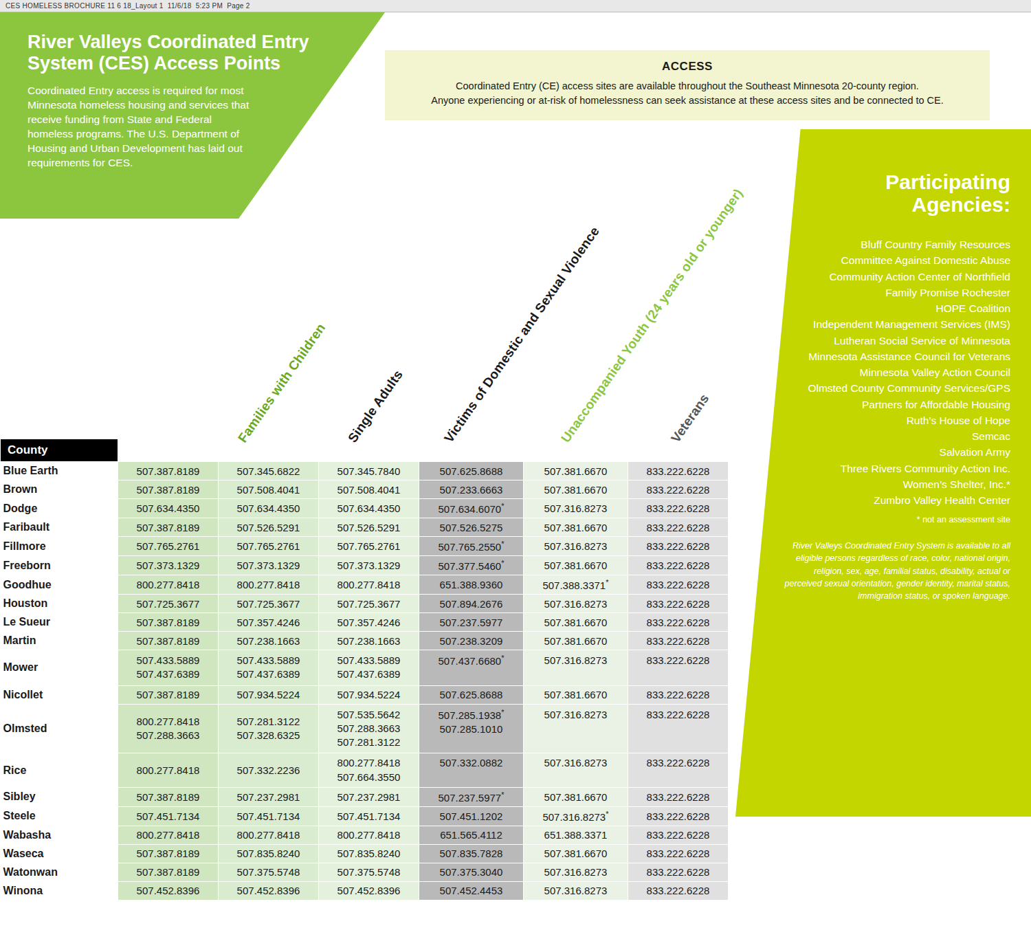CES HOMELESS BROCHURE 11 6 18_Layout 1 11/6/18 5:23 PM Page 2
River Valleys Coordinated Entry System (CES) Access Points
Coordinated Entry access is required for most Minnesota homeless housing and services that receive funding from State and Federal homeless programs. The U.S. Department of Housing and Urban Development has laid out requirements for CES.
ACCESS
Coordinated Entry (CE) access sites are available throughout the Southeast Minnesota 20-county region.
Anyone experiencing or at-risk of homelessness can seek assistance at these access sites and be connected to CE.
Participating
Agencies:
Bluff Country Family Resources
Committee Against Domestic Abuse
Community Action Center of Northfield
Family Promise Rochester
HOPE Coalition
Independent Management Services (IMS)
Lutheran Social Service of Minnesota
Minnesota Assistance Council for Veterans
Minnesota Valley Action Council
Olmsted County Community Services/GPS
Partners for Affordable Housing
Ruth’s House of Hope
Semcac
Salvation Army
Three Rivers Community Action Inc.
Women’s Shelter, Inc.*
Zumbro Valley Health Center
* not an assessment site
River Valleys Coordinated Entry System is available to all eligible persons regardless of race, color, national origin, religion, sex, age, familial status, disability, actual or perceived sexual orientation, gender identity, marital status, immigration status, or spoken language.
Families with Children
Single Adults
Victims of Domestic and Sexual Violence
Unaccompanied Youth (24 years old or younger)
Veterans
| County | | | | | |
| --- | --- | --- | --- | --- | --- |
| Blue Earth | 507.387.8189 | 507.345.6822 | 507.345.7840 | 507.625.8688 | 507.381.6670 | 833.222.6228 |
| Brown | 507.387.8189 | 507.508.4041 | 507.508.4041 | 507.233.6663 | 507.381.6670 | 833.222.6228 |
| Dodge | 507.634.4350 | 507.634.4350 | 507.634.4350 | 507.634.6070 * | 507.316.8273 | 833.222.6228 |
| Faribault | 507.387.8189 | 507.526.5291 | 507.526.5291 | 507.526.5275 | 507.381.6670 | 833.222.6228 |
| Fillmore | 507.765.2761 | 507.765.2761 | 507.765.2761 | 507.765.2550 * | 507.316.8273 | 833.222.6228 |
| Freeborn | 507.373.1329 | 507.373.1329 | 507.373.1329 | 507.377.5460 * | 507.381.6670 | 833.222.6228 |
| Goodhue | 800.277.8418 | 800.277.8418 | 800.277.8418 | 651.388.9360 | 507.388.3371 * | 833.222.6228 |
| Houston | 507.725.3677 | 507.725.3677 | 507.725.3677 | 507.894.2676 | 507.316.8273 | 833.222.6228 |
| Le Sueur | 507.387.8189 | 507.357.4246 | 507.357.4246 | 507.237.5977 | 507.381.6670 | 833.222.6228 |
| Martin | 507.387.8189 | 507.238.1663 | 507.238.1663 | 507.238.3209 | 507.381.6670 | 833.222.6228 |
| Mower | 507.433.5889 507.437.6389 | 507.433.5889 507.437.6389 | 507.433.5889 507.437.6389 | 507.437.6680 * | 507.316.8273 | 833.222.6228 |
| Nicollet | 507.387.8189 | 507.934.5224 | 507.934.5224 | 507.625.8688 | 507.381.6670 | 833.222.6228 |
| Olmsted | 800.277.8418 507.288.3663 | 507.281.3122 507.328.6325 | 507.535.5642 507.288.3663 507.281.3122 | 507.285.1938 * 507.285.1010 | 507.316.8273 | 833.222.6228 |
| Rice | 800.277.8418 | 507.332.2236 | 800.277.8418 507.664.3550 | 507.332.0882 | 507.316.8273 | 833.222.6228 |
| Sibley | 507.387.8189 | 507.237.2981 | 507.237.2981 | 507.237.5977 * | 507.381.6670 | 833.222.6228 |
| Steele | 507.451.7134 | 507.451.7134 | 507.451.7134 | 507.451.1202 | 507.316.8273 * | 833.222.6228 |
| Wabasha | 800.277.8418 | 800.277.8418 | 800.277.8418 | 651.565.4112 | 651.388.3371 | 833.222.6228 |
| Waseca | 507.387.8189 | 507.835.8240 | 507.835.8240 | 507.835.7828 | 507.381.6670 | 833.222.6228 |
| Watonwan | 507.387.8189 | 507.375.5748 | 507.375.5748 | 507.375.3040 | 507.316.8273 | 833.222.6228 |
| Winona | 507.452.8396 | 507.452.8396 | 507.452.8396 | 507.452.4453 | 507.316.8273 | 833.222.6228 |